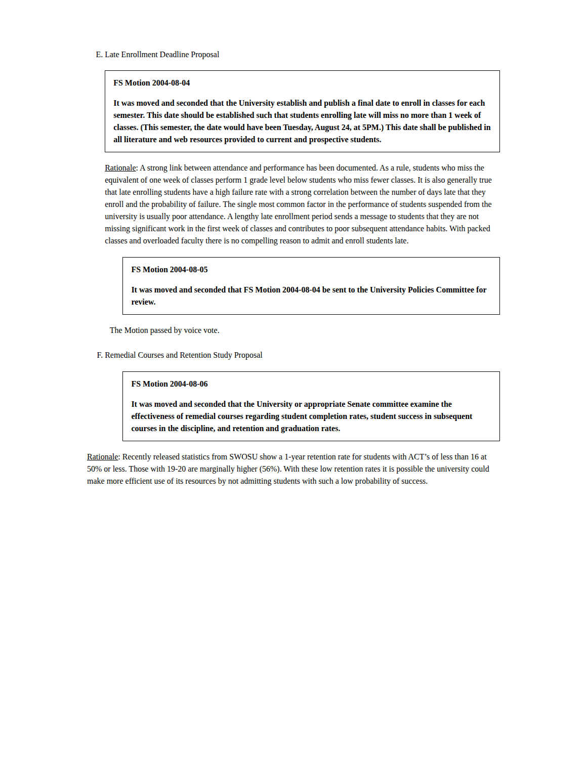Late Enrollment Deadline Proposal
FS Motion 2004-08-04
It was moved and seconded that the University establish and publish a final date to enroll in classes for each semester. This date should be established such that students enrolling late will miss no more than 1 week of classes. (This semester, the date would have been Tuesday, August 24, at 5PM.) This date shall be published in all literature and web resources provided to current and prospective students.
Rationale: A strong link between attendance and performance has been documented. As a rule, students who miss the equivalent of one week of classes perform 1 grade level below students who miss fewer classes. It is also generally true that late enrolling students have a high failure rate with a strong correlation between the number of days late that they enroll and the probability of failure. The single most common factor in the performance of students suspended from the university is usually poor attendance. A lengthy late enrollment period sends a message to students that they are not missing significant work in the first week of classes and contributes to poor subsequent attendance habits. With packed classes and overloaded faculty there is no compelling reason to admit and enroll students late.
FS Motion 2004-08-05
It was moved and seconded that FS Motion 2004-08-04 be sent to the University Policies Committee for review.
The Motion passed by voice vote.
Remedial Courses and Retention Study Proposal
FS Motion 2004-08-06
It was moved and seconded that the University or appropriate Senate committee examine the effectiveness of remedial courses regarding student completion rates, student success in subsequent courses in the discipline, and retention and graduation rates.
Rationale: Recently released statistics from SWOSU show a 1-year retention rate for students with ACT’s of less than 16 at 50% or less. Those with 19-20 are marginally higher (56%). With these low retention rates it is possible the university could make more efficient use of its resources by not admitting students with such a low probability of success.